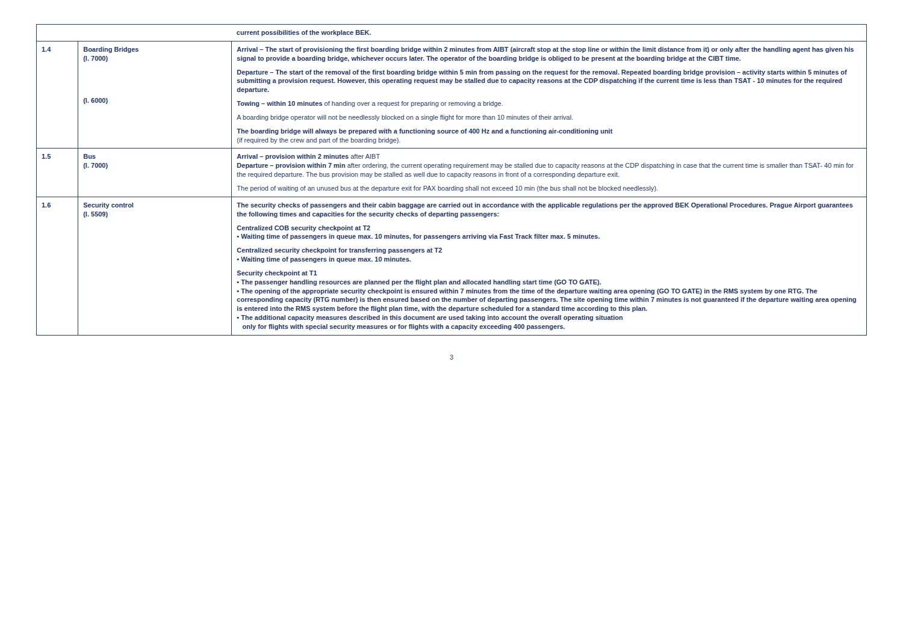| | | current possibilities of the workplace BEK. |
| 1.4 | Boarding Bridges (l. 7000) (l. 6000) | Arrival – The start of provisioning the first boarding bridge within 2 minutes from AIBT (aircraft stop at the stop line or within the limit distance from it) or only after the handling agent has given his signal to provide a boarding bridge, whichever occurs later. The operator of the boarding bridge is obliged to be present at the boarding bridge at the CIBT time. Departure – The start of the removal of the first boarding bridge within 5 min from passing on the request for the removal. Repeated boarding bridge provision – activity starts within 5 minutes of submitting a provision request. However, this operating request may be stalled due to capacity reasons at the CDP dispatching if the current time is less than TSAT - 10 minutes for the required departure. Towing – within 10 minutes of handing over a request for preparing or removing a bridge. A boarding bridge operator will not be needlessly blocked on a single flight for more than 10 minutes of their arrival. The boarding bridge will always be prepared with a functioning source of 400 Hz and a functioning air-conditioning unit (if required by the crew and part of the boarding bridge). |
| 1.5 | Bus (l. 7000) | Arrival – provision within 2 minutes after AIBT Departure – provision within 7 min after ordering, the current operating requirement may be stalled due to capacity reasons at the CDP dispatching in case that the current time is smaller than TSAT- 40 min for the required departure. The bus provision may be stalled as well due to capacity reasons in front of a corresponding departure exit. The period of waiting of an unused bus at the departure exit for PAX boarding shall not exceed 10 min (the bus shall not be blocked needlessly). |
| 1.6 | Security control (l. 5509) | The security checks of passengers and their cabin baggage are carried out in accordance with the applicable regulations per the approved BEK Operational Procedures. Prague Airport guarantees the following times and capacities for the security checks of departing passengers: Centralized COB security checkpoint at T2 • Waiting time of passengers in queue max. 10 minutes, for passengers arriving via Fast Track filter max. 5 minutes. Centralized security checkpoint for transferring passengers at T2 • Waiting time of passengers in queue max. 10 minutes. Security checkpoint at T1 • The passenger handling resources are planned per the flight plan and allocated handling start time (GO TO GATE). • The opening of the appropriate security checkpoint is ensured within 7 minutes from the time of the departure waiting area opening (GO TO GATE) in the RMS system by one RTG. The corresponding capacity (RTG number) is then ensured based on the number of departing passengers. The site opening time within 7 minutes is not guaranteed if the departure waiting area opening is entered into the RMS system before the flight plan time, with the departure scheduled for a standard time according to this plan. • The additional capacity measures described in this document are used taking into account the overall operating situation only for flights with special security measures or for flights with a capacity exceeding 400 passengers. |
3